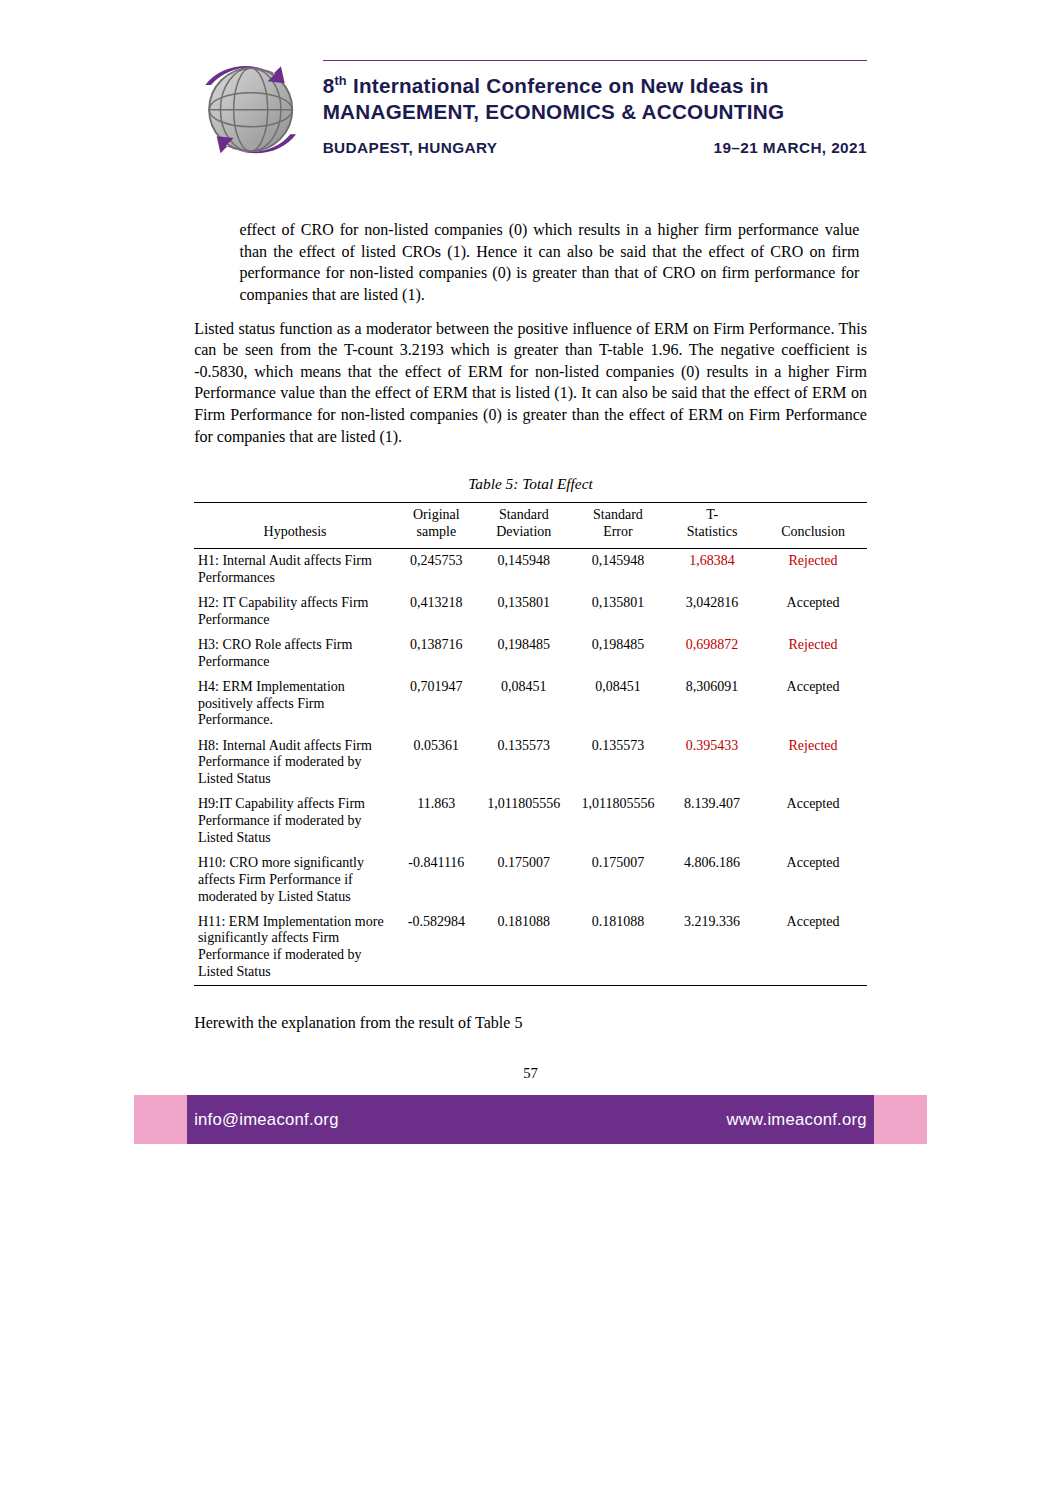8th International Conference on New Ideas in
MANAGEMENT, ECONOMICS & ACCOUNTING
BUDAPEST, HUNGARY 19–21 MARCH, 2021
effect of CRO for non-listed companies (0) which results in a higher firm performance value than the effect of listed CROs (1). Hence it can also be said that the effect of CRO on firm performance for non-listed companies (0) is greater than that of CRO on firm performance for companies that are listed (1).
Listed status function as a moderator between the positive influence of ERM on Firm Performance. This can be seen from the T-count 3.2193 which is greater than T-table 1.96. The negative coefficient is -0.5830, which means that the effect of ERM for non-listed companies (0) results in a higher Firm Performance value than the effect of ERM that is listed (1). It can also be said that the effect of ERM on Firm Performance for non-listed companies (0) is greater than the effect of ERM on Firm Performance for companies that are listed (1).
Table 5: Total Effect
| Hypothesis | Original sample | Standard Deviation | Standard Error | T- Statistics | Conclusion |
| --- | --- | --- | --- | --- | --- |
| H1: Internal Audit affects Firm Performances | 0,245753 | 0,145948 | 0,145948 | 1,68384 | Rejected |
| H2: IT Capability affects Firm Performance | 0,413218 | 0,135801 | 0,135801 | 3,042816 | Accepted |
| H3: CRO Role affects Firm Performance | 0,138716 | 0,198485 | 0,198485 | 0,698872 | Rejected |
| H4: ERM Implementation positively affects Firm Performance. | 0,701947 | 0,08451 | 0,08451 | 8,306091 | Accepted |
| H8: Internal Audit affects Firm Performance if moderated by Listed Status | 0.05361 | 0.135573 | 0.135573 | 0.395433 | Rejected |
| H9:IT Capability affects Firm Performance if moderated by Listed Status | 11.863 | 1,011805556 | 1,011805556 | 8.139.407 | Accepted |
| H10: CRO more significantly affects Firm Performance if moderated by Listed Status | -0.841116 | 0.175007 | 0.175007 | 4.806.186 | Accepted |
| H11: ERM Implementation more significantly affects Firm Performance if moderated by Listed Status | -0.582984 | 0.181088 | 0.181088 | 3.219.336 | Accepted |
Herewith the explanation from the result of Table 5
57
info@imeaconf.org
www.imeaconf.org